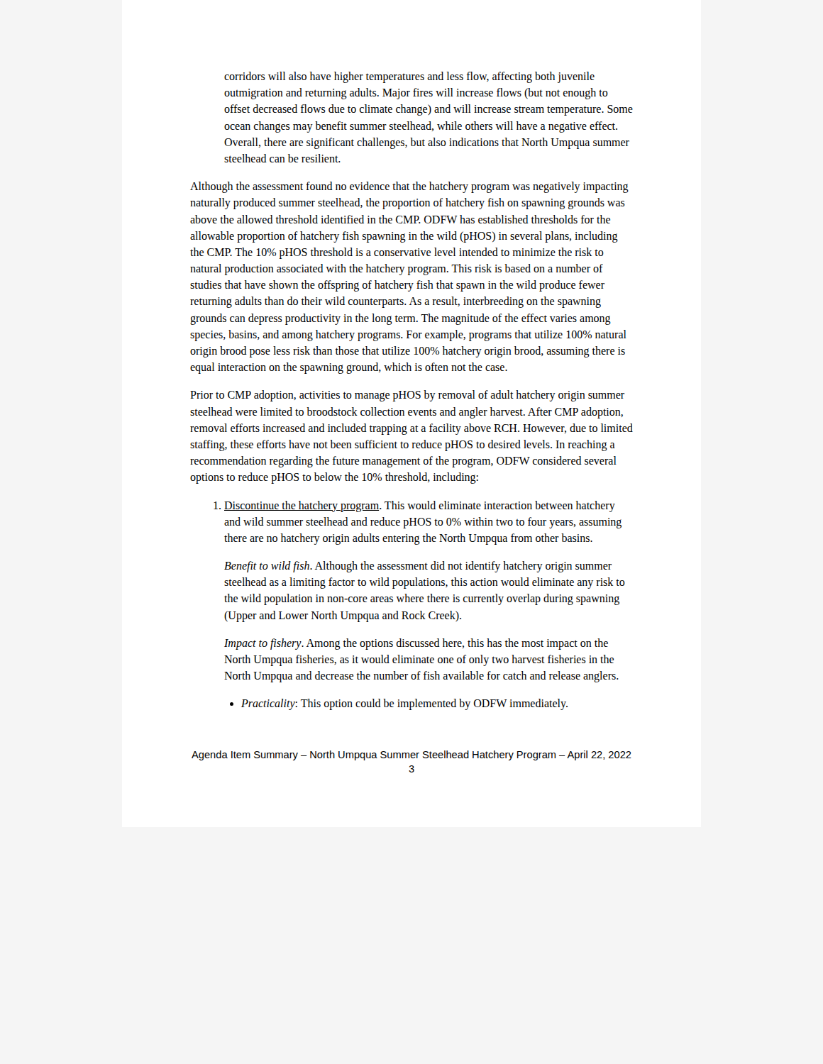corridors will also have higher temperatures and less flow, affecting both juvenile outmigration and returning adults. Major fires will increase flows (but not enough to offset decreased flows due to climate change) and will increase stream temperature. Some ocean changes may benefit summer steelhead, while others will have a negative effect. Overall, there are significant challenges, but also indications that North Umpqua summer steelhead can be resilient.
Although the assessment found no evidence that the hatchery program was negatively impacting naturally produced summer steelhead, the proportion of hatchery fish on spawning grounds was above the allowed threshold identified in the CMP. ODFW has established thresholds for the allowable proportion of hatchery fish spawning in the wild (pHOS) in several plans, including the CMP. The 10% pHOS threshold is a conservative level intended to minimize the risk to natural production associated with the hatchery program. This risk is based on a number of studies that have shown the offspring of hatchery fish that spawn in the wild produce fewer returning adults than do their wild counterparts. As a result, interbreeding on the spawning grounds can depress productivity in the long term. The magnitude of the effect varies among species, basins, and among hatchery programs. For example, programs that utilize 100% natural origin brood pose less risk than those that utilize 100% hatchery origin brood, assuming there is equal interaction on the spawning ground, which is often not the case.
Prior to CMP adoption, activities to manage pHOS by removal of adult hatchery origin summer steelhead were limited to broodstock collection events and angler harvest. After CMP adoption, removal efforts increased and included trapping at a facility above RCH. However, due to limited staffing, these efforts have not been sufficient to reduce pHOS to desired levels. In reaching a recommendation regarding the future management of the program, ODFW considered several options to reduce pHOS to below the 10% threshold, including:
Discontinue the hatchery program. This would eliminate interaction between hatchery and wild summer steelhead and reduce pHOS to 0% within two to four years, assuming there are no hatchery origin adults entering the North Umpqua from other basins.
Benefit to wild fish. Although the assessment did not identify hatchery origin summer steelhead as a limiting factor to wild populations, this action would eliminate any risk to the wild population in non-core areas where there is currently overlap during spawning (Upper and Lower North Umpqua and Rock Creek).
Impact to fishery. Among the options discussed here, this has the most impact on the North Umpqua fisheries, as it would eliminate one of only two harvest fisheries in the North Umpqua and decrease the number of fish available for catch and release anglers.
Practicality: This option could be implemented by ODFW immediately.
Agenda Item Summary – North Umpqua Summer Steelhead Hatchery Program – April 22, 2022
3